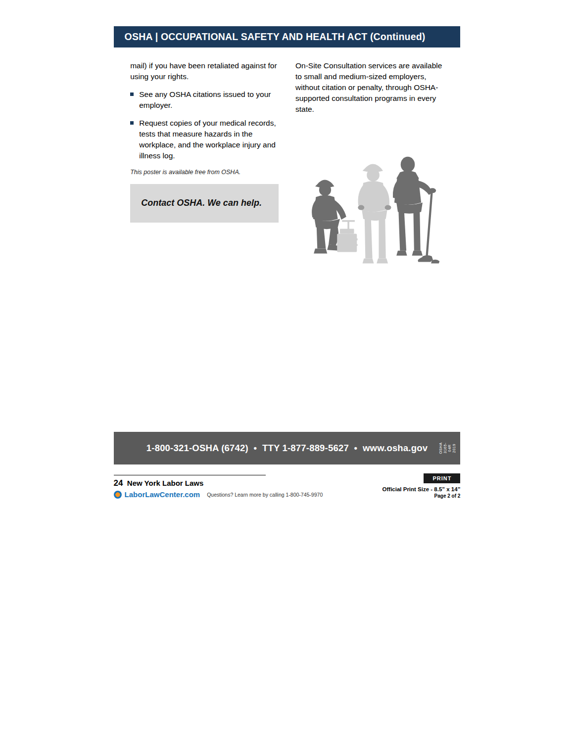OSHA | OCCUPATIONAL SAFETY AND HEALTH ACT (Continued)
mail) if you have been retaliated against for using your rights.
See any OSHA citations issued to your employer.
Request copies of your medical records, tests that measure hazards in the workplace, and the workplace injury and illness log.
This poster is available free from OSHA.
Contact OSHA. We can help.
On-Site Consultation services are available to small and medium-sized employers, without citation or penalty, through OSHA-supported consultation programs in every state.
1-800-321-OSHA (6742) • TTY 1-877-889-5627 • www.osha.gov
OSHA 3165-04R 2019
24 New York Labor Laws
Labor Law Center.com Questions? Learn more by calling 1-800-745-9970
PRINT
Official Print Size - 8.5” x 14”
Page 2 of 2